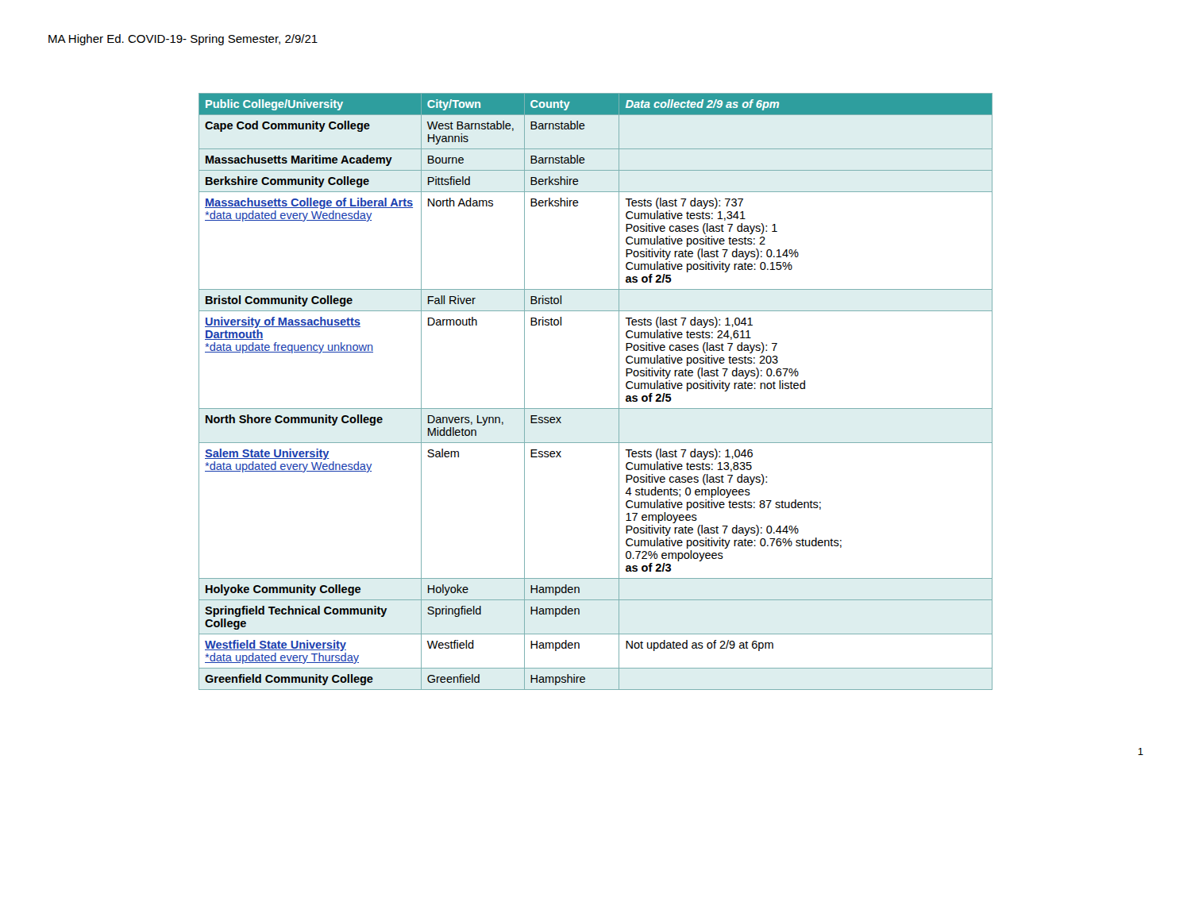MA Higher Ed. COVID-19- Spring Semester, 2/9/21
| Public College/University | City/Town | County | Data collected 2/9 as of 6pm |
| --- | --- | --- | --- |
| Cape Cod Community College | West Barnstable, Hyannis | Barnstable | |
| Massachusetts Maritime Academy | Bourne | Barnstable | |
| Berkshire Community College | Pittsfield | Berkshire | |
| Massachusetts College of Liberal Arts *data updated every Wednesday | North Adams | Berkshire | Tests (last 7 days): 737 Cumulative tests: 1,341 Positive cases (last 7 days): 1 Cumulative positive tests: 2 Positivity rate (last 7 days): 0.14% Cumulative positivity rate: 0.15% as of 2/5 |
| Bristol Community College | Fall River | Bristol | |
| University of Massachusetts Dartmouth *data update frequency unknown | Darmouth | Bristol | Tests (last 7 days): 1,041 Cumulative tests: 24,611 Positive cases (last 7 days): 7 Cumulative positive tests: 203 Positivity rate (last 7 days): 0.67% Cumulative positivity rate: not listed as of 2/5 |
| North Shore Community College | Danvers, Lynn, Middleton | Essex | |
| Salem State University *data updated every Wednesday | Salem | Essex | Tests (last 7 days): 1,046 Cumulative tests: 13,835 Positive cases (last 7 days): 4 students; 0 employees Cumulative positive tests: 87 students; 17 employees Positivity rate (last 7 days): 0.44% Cumulative positivity rate: 0.76% students; 0.72% empoloyees as of 2/3 |
| Holyoke Community College | Holyoke | Hampden | |
| Springfield Technical Community College | Springfield | Hampden | |
| Westfield State University *data updated every Thursday | Westfield | Hampden | Not updated as of 2/9 at 6pm |
| Greenfield Community College | Greenfield | Hampshire | |
1